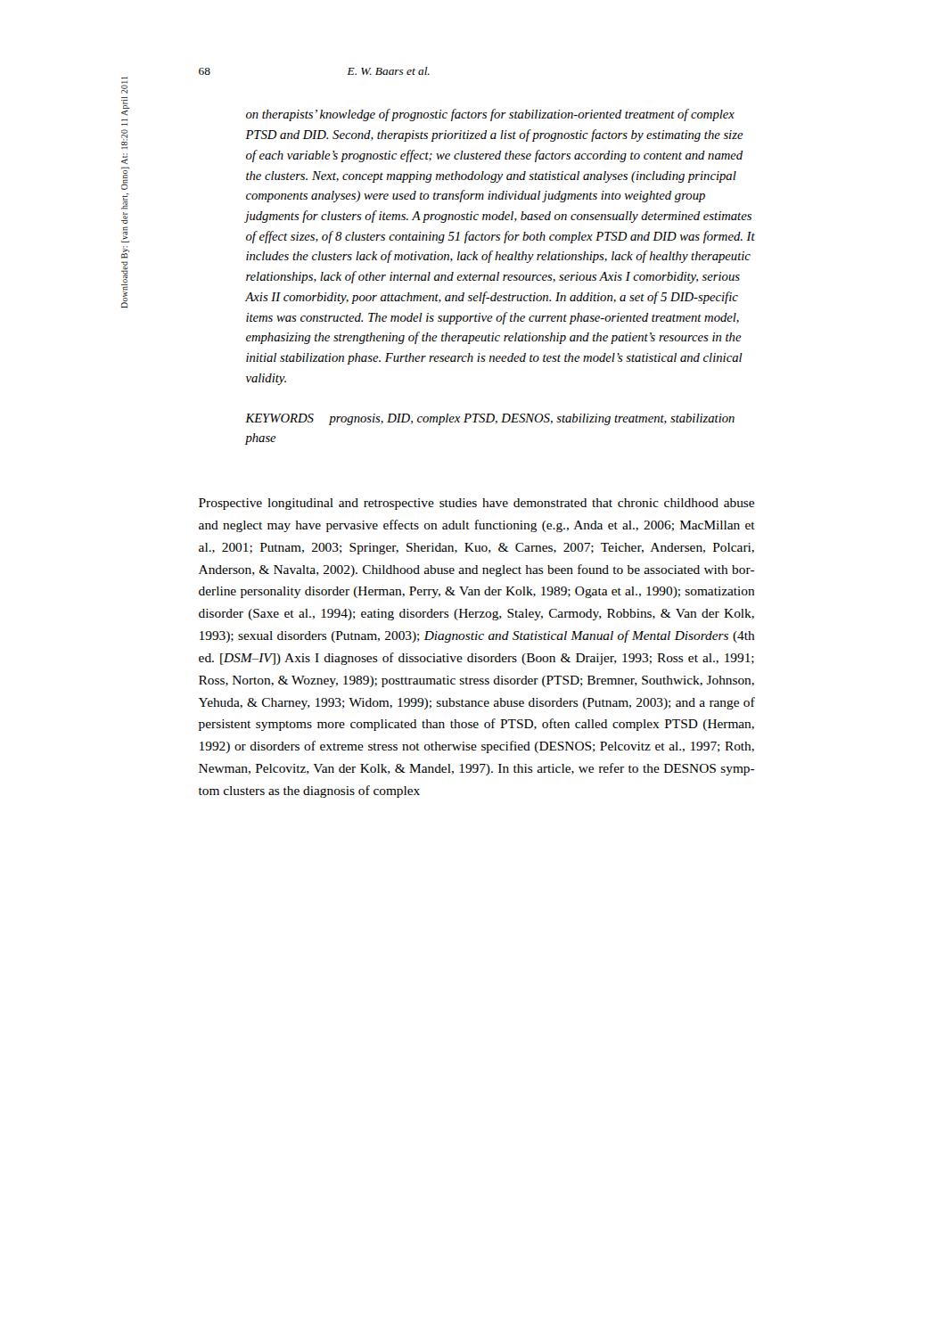Downloaded By: [van der hart, Onno] At: 18:20 11 April 2011
68 E. W. Baars et al.
on therapists’ knowledge of prognostic factors for stabilization-oriented treatment of complex PTSD and DID. Second, therapists prioritized a list of prognostic factors by estimating the size of each variable’s prognostic effect; we clustered these factors according to content and named the clusters. Next, concept mapping methodology and statistical analyses (including principal components analyses) were used to transform individual judgments into weighted group judgments for clusters of items. A prognostic model, based on consensually determined estimates of effect sizes, of 8 clusters containing 51 factors for both complex PTSD and DID was formed. It includes the clusters lack of motivation, lack of healthy relationships, lack of healthy therapeutic relationships, lack of other internal and external resources, serious Axis I comorbidity, serious Axis II comorbidity, poor attachment, and self-destruction. In addition, a set of 5 DID-specific items was constructed. The model is supportive of the current phase-oriented treatment model, emphasizing the strengthening of the therapeutic relationship and the patient’s resources in the initial stabilization phase. Further research is needed to test the model’s statistical and clinical validity.
KEYWORDS prognosis, DID, complex PTSD, DESNOS, stabilizing treatment, stabilization phase
Prospective longitudinal and retrospective studies have demonstrated that chronic childhood abuse and neglect may have pervasive effects on adult functioning (e.g., Anda et al., 2006; MacMillan et al., 2001; Putnam, 2003; Springer, Sheridan, Kuo, & Carnes, 2007; Teicher, Andersen, Polcari, Anderson, & Navalta, 2002). Childhood abuse and neglect has been found to be associated with borderline personality disorder (Herman, Perry, & Van der Kolk, 1989; Ogata et al., 1990); somatization disorder (Saxe et al., 1994); eating disorders (Herzog, Staley, Carmody, Robbins, & Van der Kolk, 1993); sexual disorders (Putnam, 2003); Diagnostic and Statistical Manual of Mental Disorders (4th ed. [DSM–IV]) Axis I diagnoses of dissociative disorders (Boon & Draijer, 1993; Ross et al., 1991; Ross, Norton, & Wozney, 1989); posttraumatic stress disorder (PTSD; Bremner, Southwick, Johnson, Yehuda, & Charney, 1993; Widom, 1999); substance abuse disorders (Putnam, 2003); and a range of persistent symptoms more complicated than those of PTSD, often called complex PTSD (Herman, 1992) or disorders of extreme stress not otherwise specified (DESNOS; Pelcovitz et al., 1997; Roth, Newman, Pelcovitz, Van der Kolk, & Mandel, 1997). In this article, we refer to the DESNOS symptom clusters as the diagnosis of complex